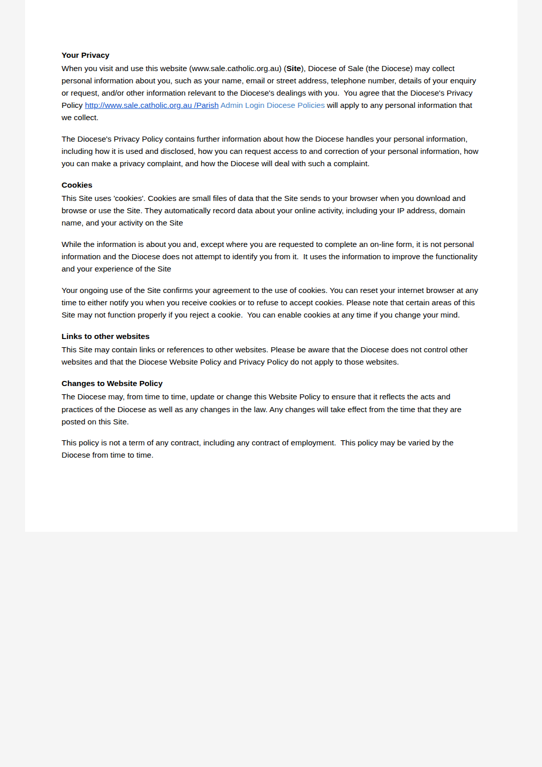Your Privacy
When you visit and use this website (www.sale.catholic.org.au) (Site), Diocese of Sale (the Diocese) may collect personal information about you, such as your name, email or street address, telephone number, details of your enquiry or request, and/or other information relevant to the Diocese's dealings with you. You agree that the Diocese's Privacy Policy http://www.sale.catholic.org.au /Parish Admin Login Diocese Policies will apply to any personal information that we collect.
The Diocese's Privacy Policy contains further information about how the Diocese handles your personal information, including how it is used and disclosed, how you can request access to and correction of your personal information, how you can make a privacy complaint, and how the Diocese will deal with such a complaint.
Cookies
This Site uses 'cookies'. Cookies are small files of data that the Site sends to your browser when you download and browse or use the Site. They automatically record data about your online activity, including your IP address, domain name, and your activity on the Site
While the information is about you and, except where you are requested to complete an on-line form, it is not personal information and the Diocese does not attempt to identify you from it. It uses the information to improve the functionality and your experience of the Site
Your ongoing use of the Site confirms your agreement to the use of cookies. You can reset your internet browser at any time to either notify you when you receive cookies or to refuse to accept cookies. Please note that certain areas of this Site may not function properly if you reject a cookie. You can enable cookies at any time if you change your mind.
Links to other websites
This Site may contain links or references to other websites. Please be aware that the Diocese does not control other websites and that the Diocese Website Policy and Privacy Policy do not apply to those websites.
Changes to Website Policy
The Diocese may, from time to time, update or change this Website Policy to ensure that it reflects the acts and practices of the Diocese as well as any changes in the law. Any changes will take effect from the time that they are posted on this Site.
This policy is not a term of any contract, including any contract of employment. This policy may be varied by the Diocese from time to time.